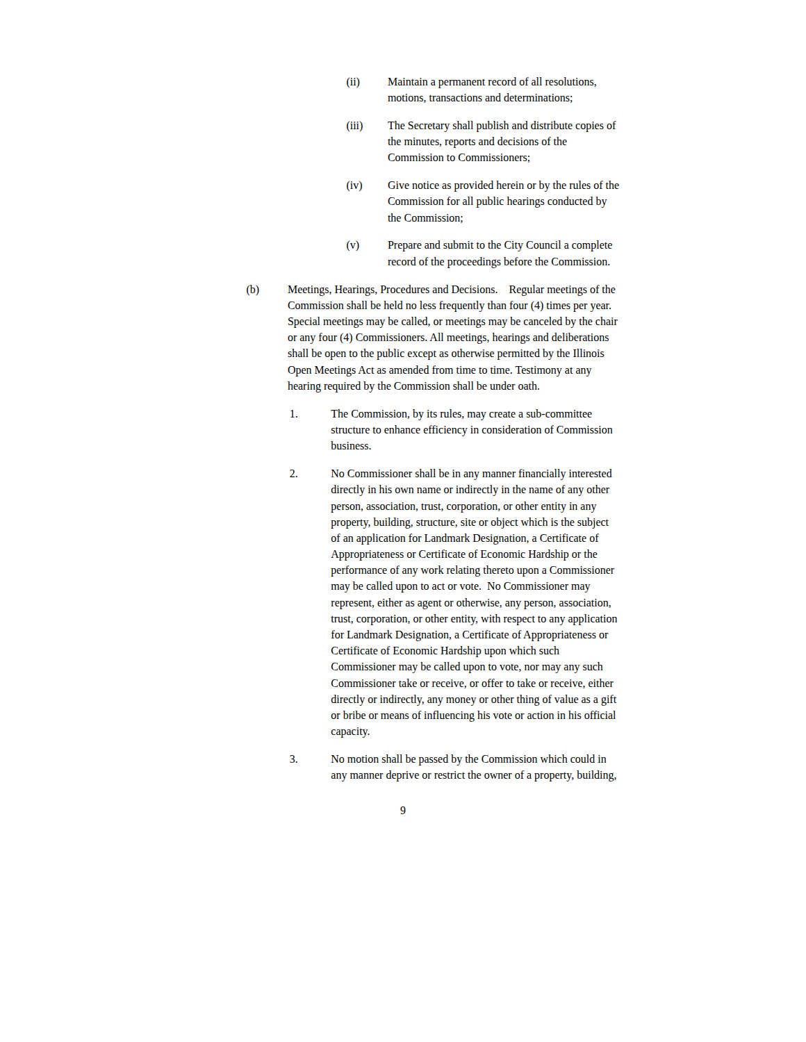(ii)
Maintain a permanent record of all resolutions, motions, transactions and determinations;
(iii)
The Secretary shall publish and distribute copies of the minutes, reports and decisions of the Commission to Commissioners;
(iv)
Give notice as provided herein or by the rules of the Commission for all public hearings conducted by the Commission;
(v)
Prepare and submit to the City Council a complete record of the proceedings before the Commission.
(b)
Meetings, Hearings, Procedures and Decisions. Regular meetings of the Commission shall be held no less frequently than four (4) times per year. Special meetings may be called, or meetings may be canceled by the chair or any four (4) Commissioners. All meetings, hearings and deliberations shall be open to the public except as otherwise permitted by the Illinois Open Meetings Act as amended from time to time. Testimony at any hearing required by the Commission shall be under oath.
1.
The Commission, by its rules, may create a sub-committee structure to enhance efficiency in consideration of Commission business.
2.
No Commissioner shall be in any manner financially interested directly in his own name or indirectly in the name of any other person, association, trust, corporation, or other entity in any property, building, structure, site or object which is the subject of an application for Landmark Designation, a Certificate of Appropriateness or Certificate of Economic Hardship or the performance of any work relating thereto upon a Commissioner may be called upon to act or vote. No Commissioner may represent, either as agent or otherwise, any person, association, trust, corporation, or other entity, with respect to any application for Landmark Designation, a Certificate of Appropriateness or Certificate of Economic Hardship upon which such Commissioner may be called upon to vote, nor may any such Commissioner take or receive, or offer to take or receive, either directly or indirectly, any money or other thing of value as a gift or bribe or means of influencing his vote or action in his official capacity.
3.
No motion shall be passed by the Commission which could in any manner deprive or restrict the owner of a property, building,
9